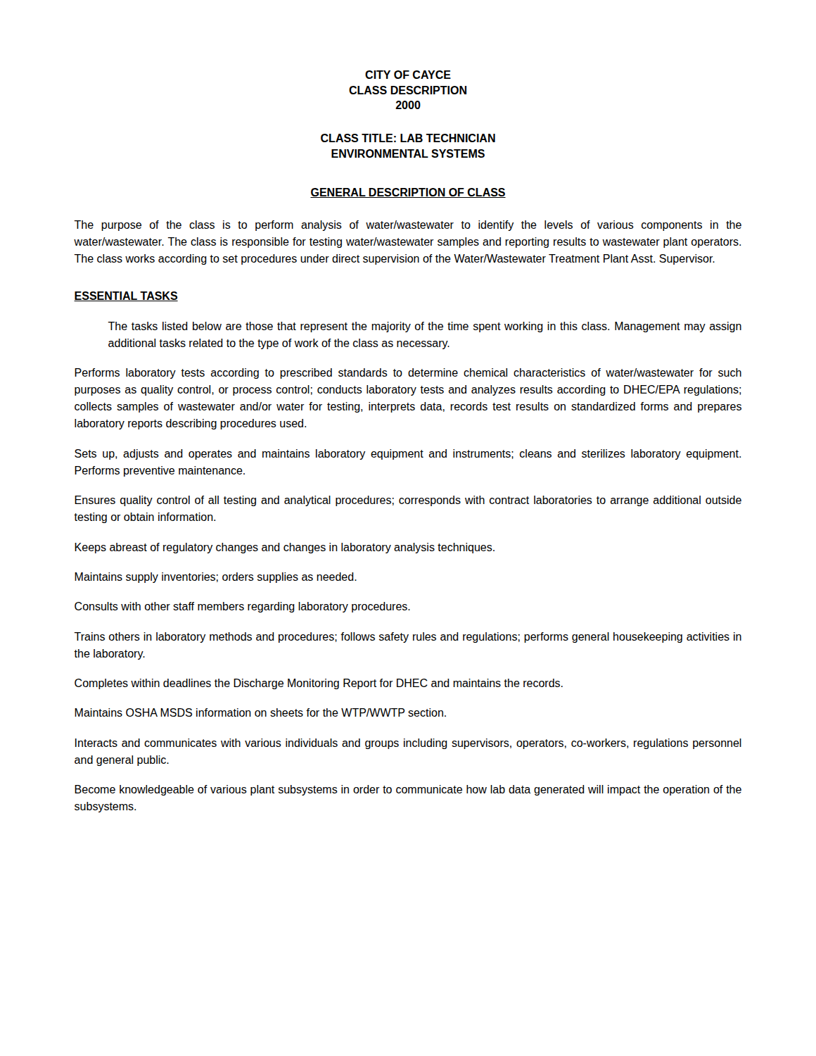CITY OF CAYCE
CLASS DESCRIPTION
2000
CLASS TITLE: LAB TECHNICIAN
ENVIRONMENTAL SYSTEMS
GENERAL DESCRIPTION OF CLASS
The purpose of the class is to perform analysis of water/wastewater to identify the levels of various components in the water/wastewater. The class is responsible for testing water/wastewater samples and reporting results to wastewater plant operators. The class works according to set procedures under direct supervision of the Water/Wastewater Treatment Plant Asst. Supervisor.
ESSENTIAL TASKS
The tasks listed below are those that represent the majority of the time spent working in this class. Management may assign additional tasks related to the type of work of the class as necessary.
Performs laboratory tests according to prescribed standards to determine chemical characteristics of water/wastewater for such purposes as quality control, or process control; conducts laboratory tests and analyzes results according to DHEC/EPA regulations; collects samples of wastewater and/or water for testing, interprets data, records test results on standardized forms and prepares laboratory reports describing procedures used.
Sets up, adjusts and operates and maintains laboratory equipment and instruments; cleans and sterilizes laboratory equipment. Performs preventive maintenance.
Ensures quality control of all testing and analytical procedures; corresponds with contract laboratories to arrange additional outside testing or obtain information.
Keeps abreast of regulatory changes and changes in laboratory analysis techniques.
Maintains supply inventories; orders supplies as needed.
Consults with other staff members regarding laboratory procedures.
Trains others in laboratory methods and procedures; follows safety rules and regulations; performs general housekeeping activities in the laboratory.
Completes within deadlines the Discharge Monitoring Report for DHEC and maintains the records.
Maintains OSHA MSDS information on sheets for the WTP/WWTP section.
Interacts and communicates with various individuals and groups including supervisors, operators, co-workers, regulations personnel and general public.
Become knowledgeable of various plant subsystems in order to communicate how lab data generated will impact the operation of the subsystems.